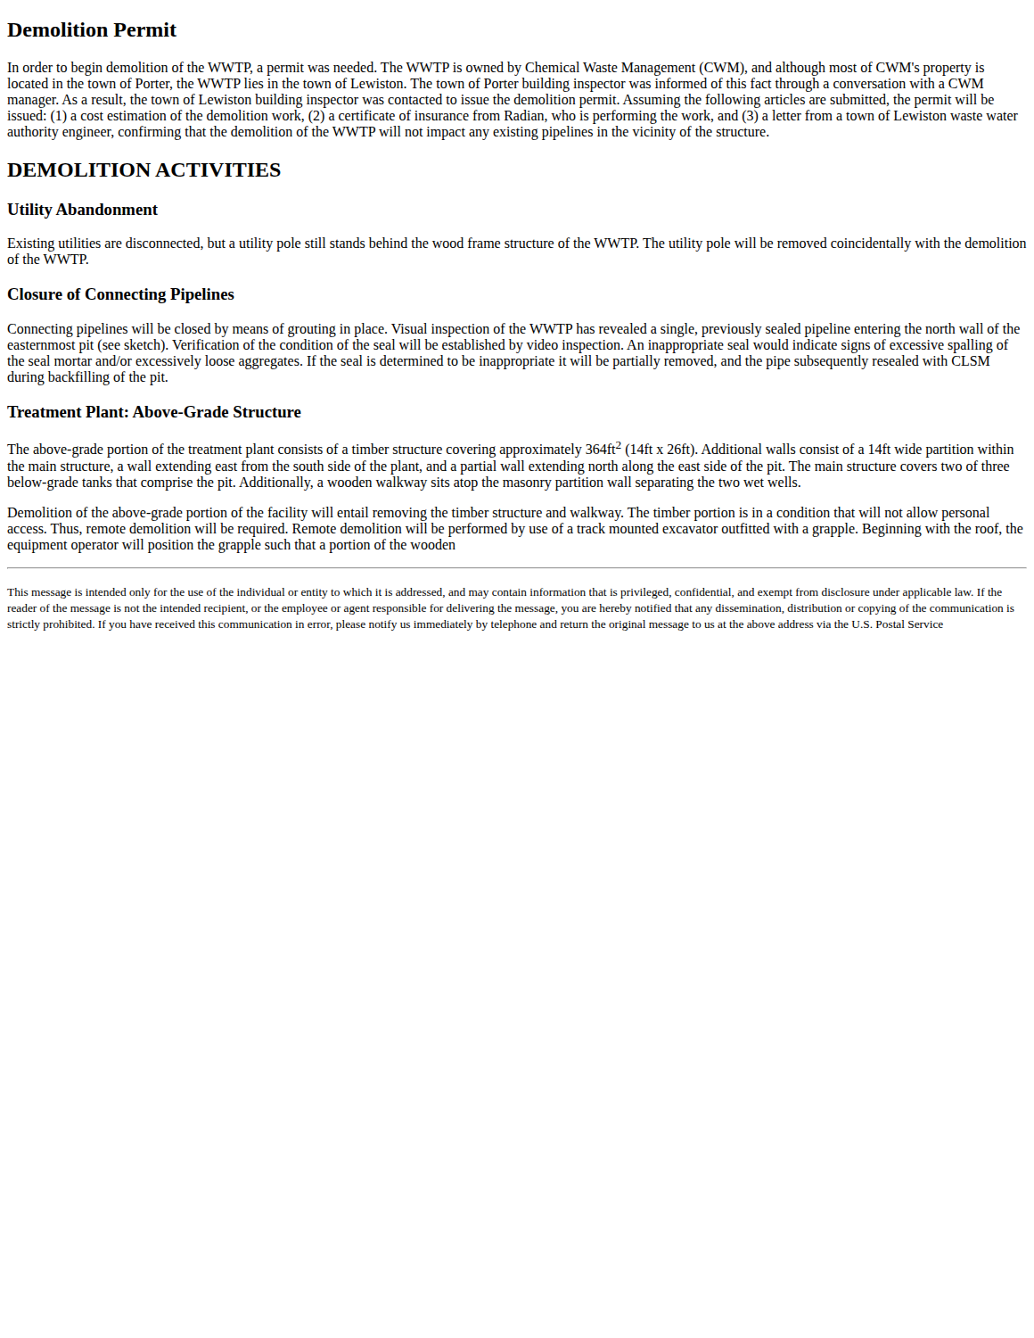Demolition Permit
In order to begin demolition of the WWTP, a permit was needed. The WWTP is owned by Chemical Waste Management (CWM), and although most of CWM's property is located in the town of Porter, the WWTP lies in the town of Lewiston. The town of Porter building inspector was informed of this fact through a conversation with a CWM manager. As a result, the town of Lewiston building inspector was contacted to issue the demolition permit. Assuming the following articles are submitted, the permit will be issued: (1) a cost estimation of the demolition work, (2) a certificate of insurance from Radian, who is performing the work, and (3) a letter from a town of Lewiston waste water authority engineer, confirming that the demolition of the WWTP will not impact any existing pipelines in the vicinity of the structure.
DEMOLITION ACTIVITIES
Utility Abandonment
Existing utilities are disconnected, but a utility pole still stands behind the wood frame structure of the WWTP. The utility pole will be removed coincidentally with the demolition of the WWTP.
Closure of Connecting Pipelines
Connecting pipelines will be closed by means of grouting in place. Visual inspection of the WWTP has revealed a single, previously sealed pipeline entering the north wall of the easternmost pit (see sketch). Verification of the condition of the seal will be established by video inspection. An inappropriate seal would indicate signs of excessive spalling of the seal mortar and/or excessively loose aggregates. If the seal is determined to be inappropriate it will be partially removed, and the pipe subsequently resealed with CLSM during backfilling of the pit.
Treatment Plant: Above-Grade Structure
The above-grade portion of the treatment plant consists of a timber structure covering approximately 364ft2 (14ft x 26ft). Additional walls consist of a 14ft wide partition within the main structure, a wall extending east from the south side of the plant, and a partial wall extending north along the east side of the pit. The main structure covers two of three below-grade tanks that comprise the pit. Additionally, a wooden walkway sits atop the masonry partition wall separating the two wet wells.
Demolition of the above-grade portion of the facility will entail removing the timber structure and walkway. The timber portion is in a condition that will not allow personal access. Thus, remote demolition will be required. Remote demolition will be performed by use of a track mounted excavator outfitted with a grapple. Beginning with the roof, the equipment operator will position the grapple such that a portion of the wooden
This message is intended only for the use of the individual or entity to which it is addressed, and may contain information that is privileged, confidential, and exempt from disclosure under applicable law. If the reader of the message is not the intended recipient, or the employee or agent responsible for delivering the message, you are hereby notified that any dissemination, distribution or copying of the communication is strictly prohibited. If you have received this communication in error, please notify us immediately by telephone and return the original message to us at the above address via the U.S. Postal Service